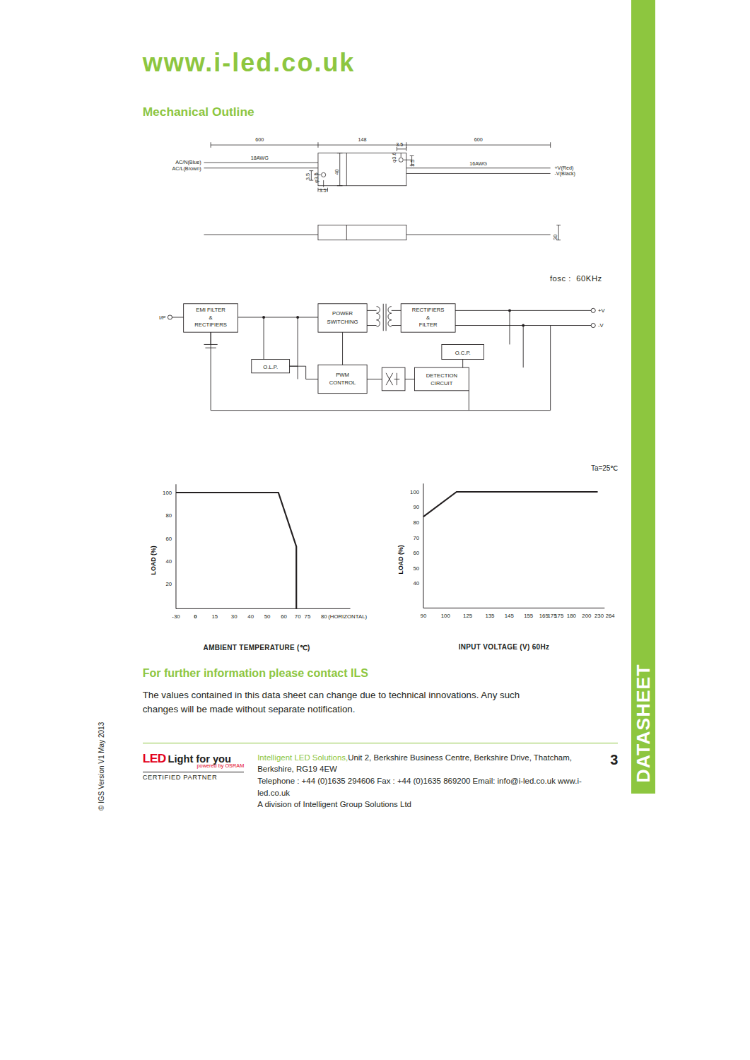DATASHEET
www.i-led.co.uk
Mechanical Outline
600 148 600 18AWG 16AWG AC/N(Blue) AC/L(Brown) +V(Red) -V(Black) 3.5 3.5 3.5 3.5 40 30 φ3.6 φ3.6
fosc : 60KHz
EMI FILTER & RECTIFIERS POWER SWITCHING RECTIFIERS & FILTER O.C.P. PWM CONTROL O.L.P. DETECTION CIRCUIT I/P +V -V
100 80 60 40 20 -30 0 15 30 40 50 60 70 75 80 (HORIZONTAL) LOAD (%)
AMBIENT TEMPERATURE (℃)
Ta=25℃
100 90 80 70 60 50 40 90 100 125 135 145 155 165 175 175 180 200 230 264 LOAD (%)
INPUT VOLTAGE (V) 60Hz
For further information please contact ILS
The values contained in this data sheet can change due to technical innovations. Any such changes will be made without separate notification.
LED Light for you
powered by OSRAM
CERTIFIED PARTNER
Intelligent LED Solutions, Unit 2, Berkshire Business Centre, Berkshire Drive, Thatcham, Berkshire, RG19 4EW
Telephone : +44 (0)1635 294606 Fax : +44 (0)1635 869200 Email: info@i-led.co.uk www.i-led.co.uk
A division of Intelligent Group Solutions Ltd
3
© IGS Version V1 May 2013